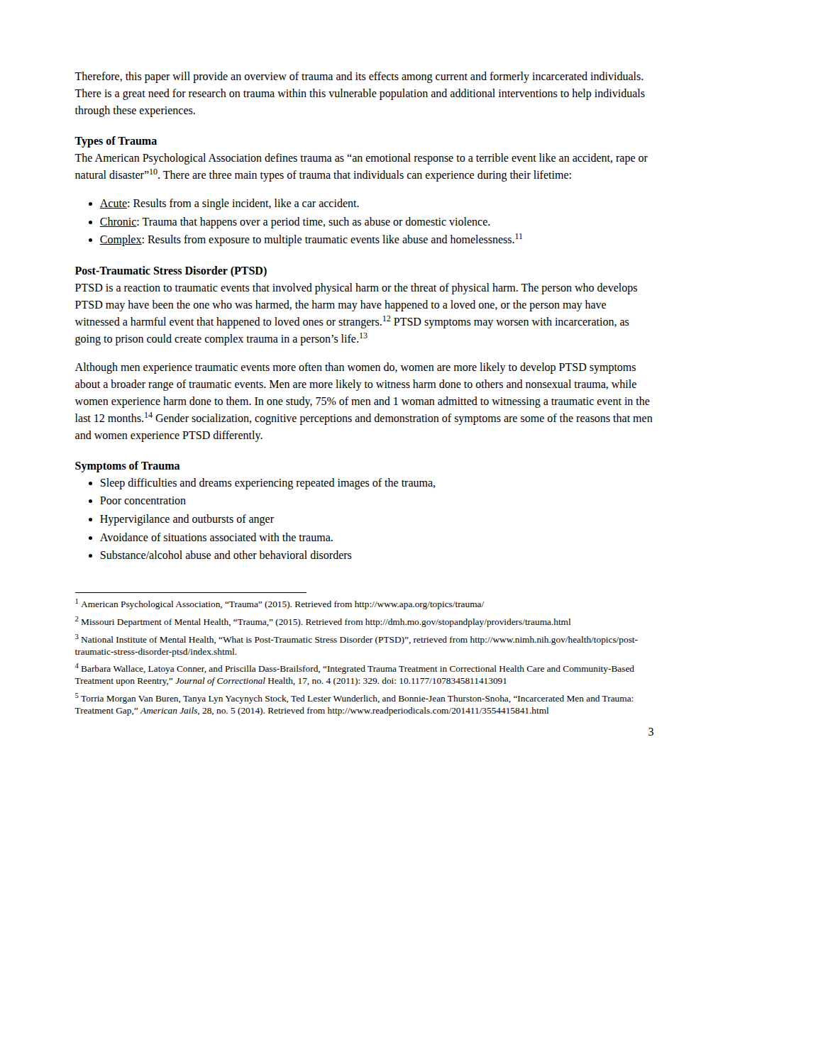Therefore, this paper will provide an overview of trauma and its effects among current and formerly incarcerated individuals. There is a great need for research on trauma within this vulnerable population and additional interventions to help individuals through these experiences.
Types of Trauma
The American Psychological Association defines trauma as “an emotional response to a terrible event like an accident, rape or natural disaster”10. There are three main types of trauma that individuals can experience during their lifetime:
Acute: Results from a single incident, like a car accident.
Chronic: Trauma that happens over a period time, such as abuse or domestic violence.
Complex: Results from exposure to multiple traumatic events like abuse and homelessness.11
Post-Traumatic Stress Disorder (PTSD)
PTSD is a reaction to traumatic events that involved physical harm or the threat of physical harm. The person who develops PTSD may have been the one who was harmed, the harm may have happened to a loved one, or the person may have witnessed a harmful event that happened to loved ones or strangers.12 PTSD symptoms may worsen with incarceration, as going to prison could create complex trauma in a person’s life.13
Although men experience traumatic events more often than women do, women are more likely to develop PTSD symptoms about a broader range of traumatic events. Men are more likely to witness harm done to others and nonsexual trauma, while women experience harm done to them. In one study, 75% of men and 1 woman admitted to witnessing a traumatic event in the last 12 months.14 Gender socialization, cognitive perceptions and demonstration of symptoms are some of the reasons that men and women experience PTSD differently.
Symptoms of Trauma
Sleep difficulties and dreams experiencing repeated images of the trauma,
Poor concentration
Hypervigilance and outbursts of anger
Avoidance of situations associated with the trauma.
Substance/alcohol abuse and other behavioral disorders
American Psychological Association, “Trauma” (2015). Retrieved from http://www.apa.org/topics/trauma/
Missouri Department of Mental Health, “Trauma,” (2015). Retrieved from http://dmh.mo.gov/stopandplay/providers/trauma.html
National Institute of Mental Health, “What is Post-Traumatic Stress Disorder (PTSD)”, retrieved from http://www.nimh.nih.gov/health/topics/post-traumatic-stress-disorder-ptsd/index.shtml.
Barbara Wallace, Latoya Conner, and Priscilla Dass-Brailsford, “Integrated Trauma Treatment in Correctional Health Care and Community-Based Treatment upon Reentry,” Journal of Correctional Health, 17, no. 4 (2011): 329. doi: 10.1177/1078345811413091
Torria Morgan Van Buren, Tanya Lyn Yacynych Stock, Ted Lester Wunderlich, and Bonnie-Jean Thurston-Snoha, “Incarcerated Men and Trauma: Treatment Gap,” American Jails, 28, no. 5 (2014). Retrieved from http://www.readperiodicals.com/201411/3554415841.html
3